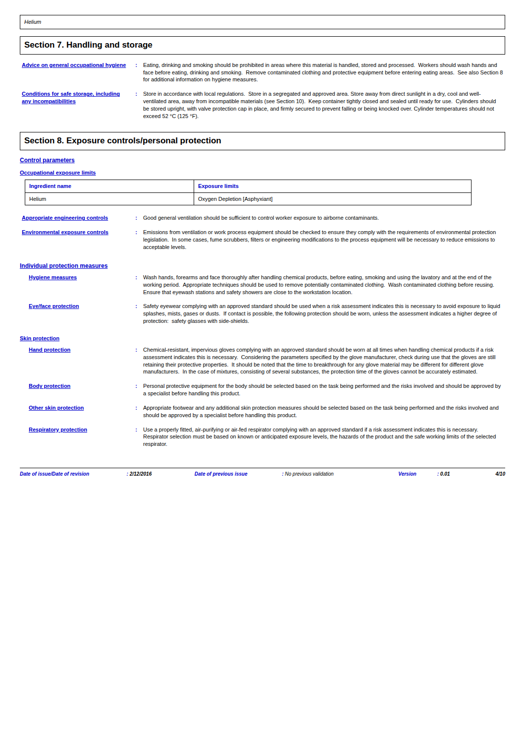Helium
Section 7. Handling and storage
| Advice on general occupational hygiene | : | Eating, drinking and smoking should be prohibited in areas where this material is handled, stored and processed. Workers should wash hands and face before eating, drinking and smoking. Remove contaminated clothing and protective equipment before entering eating areas. See also Section 8 for additional information on hygiene measures. |
| Conditions for safe storage, including any incompatibilities | : | Store in accordance with local regulations. Store in a segregated and approved area. Store away from direct sunlight in a dry, cool and well-ventilated area, away from incompatible materials (see Section 10). Keep container tightly closed and sealed until ready for use. Cylinders should be stored upright, with valve protection cap in place, and firmly secured to prevent falling or being knocked over. Cylinder temperatures should not exceed 52 °C (125 °F). |
Section 8. Exposure controls/personal protection
Control parameters
Occupational exposure limits
| Ingredient name | Exposure limits |
| --- | --- |
| Helium | Oxygen Depletion [Asphyxiant] |
| Appropriate engineering controls | : | Good general ventilation should be sufficient to control worker exposure to airborne contaminants. |
| Environmental exposure controls | : | Emissions from ventilation or work process equipment should be checked to ensure they comply with the requirements of environmental protection legislation. In some cases, fume scrubbers, filters or engineering modifications to the process equipment will be necessary to reduce emissions to acceptable levels. |
Individual protection measures
| Hygiene measures | : | Wash hands, forearms and face thoroughly after handling chemical products, before eating, smoking and using the lavatory and at the end of the working period. Appropriate techniques should be used to remove potentially contaminated clothing. Wash contaminated clothing before reusing. Ensure that eyewash stations and safety showers are close to the workstation location. |
| Eye/face protection | : | Safety eyewear complying with an approved standard should be used when a risk assessment indicates this is necessary to avoid exposure to liquid splashes, mists, gases or dusts. If contact is possible, the following protection should be worn, unless the assessment indicates a higher degree of protection: safety glasses with side-shields. |
Skin protection
| Hand protection | : | Chemical-resistant, impervious gloves complying with an approved standard should be worn at all times when handling chemical products if a risk assessment indicates this is necessary. Considering the parameters specified by the glove manufacturer, check during use that the gloves are still retaining their protective properties. It should be noted that the time to breakthrough for any glove material may be different for different glove manufacturers. In the case of mixtures, consisting of several substances, the protection time of the gloves cannot be accurately estimated. |
| Body protection | : | Personal protective equipment for the body should be selected based on the task being performed and the risks involved and should be approved by a specialist before handling this product. |
| Other skin protection | : | Appropriate footwear and any additional skin protection measures should be selected based on the task being performed and the risks involved and should be approved by a specialist before handling this product. |
| Respiratory protection | : | Use a properly fitted, air-purifying or air-fed respirator complying with an approved standard if a risk assessment indicates this is necessary. Respirator selection must be based on known or anticipated exposure levels, the hazards of the product and the safe working limits of the selected respirator. |
| Date of issue/Date of revision | : 2/12/2016 | Date of previous issue | : No previous validation | Version | : 0.01 | 4/10 |